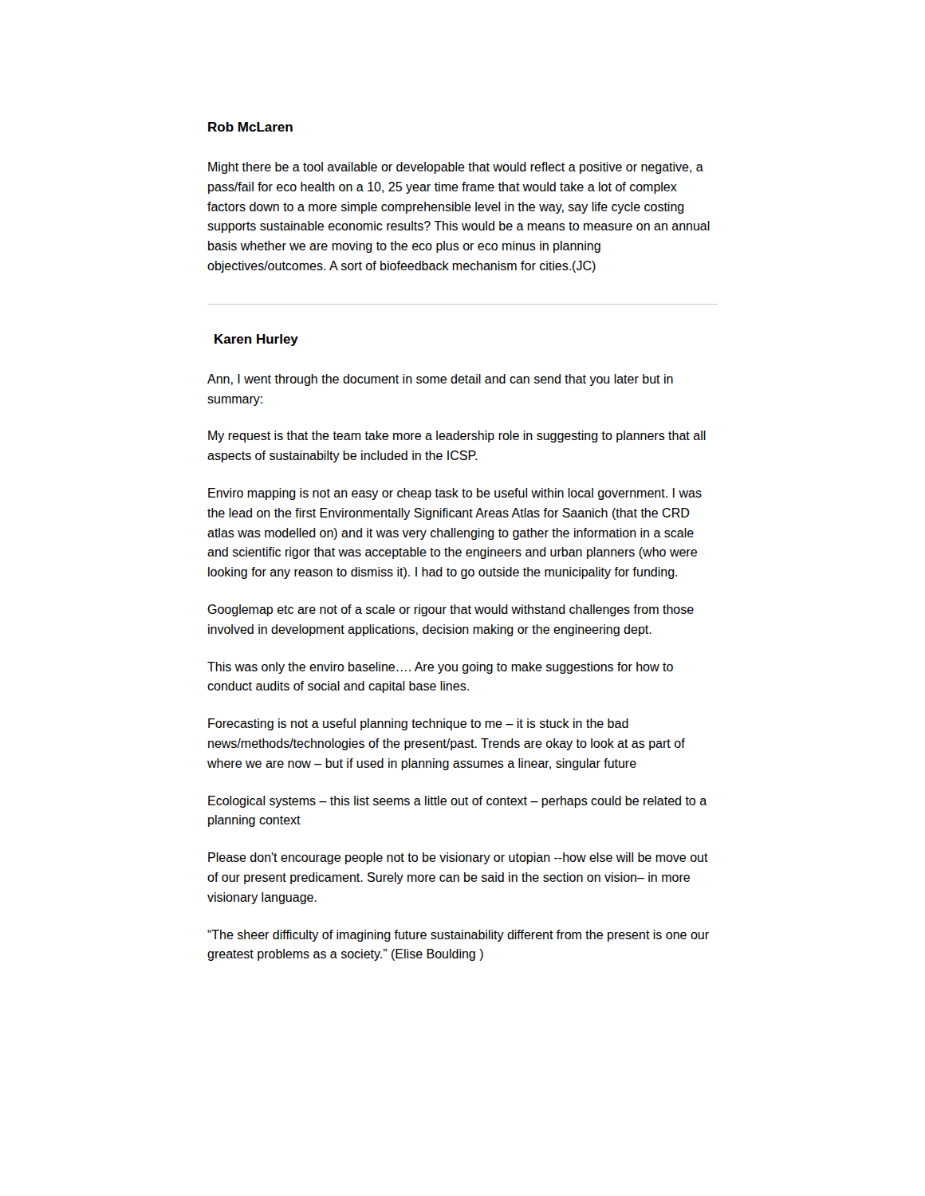Rob McLaren
Might there be a tool available or developable that would reflect a positive or negative, a pass/fail for eco health on a 10, 25 year time frame that would take a lot of complex factors down to a more simple comprehensible level in the way, say life cycle costing supports sustainable economic results? This would be a means to measure on an annual basis whether we are moving to the eco plus or eco minus in planning objectives/outcomes. A sort of biofeedback mechanism for cities.(JC)
Karen Hurley
Ann, I went through the document in some detail and can send that you later but in summary:
My request is that the team take more a leadership role in suggesting to planners that all aspects of sustainabilty be included in the ICSP.
Enviro mapping is not an easy or cheap task to be useful within local government. I was the lead on the first Environmentally Significant Areas Atlas for Saanich (that the CRD atlas was modelled on) and it was very challenging to gather the information in a scale and scientific rigor that was acceptable to the engineers and urban planners (who were looking for any reason to dismiss it). I had to go outside the municipality for funding.
Googlemap etc are not of a scale or rigour that would withstand challenges from those involved in development applications, decision making or the engineering dept.
This was only the enviro baseline…. Are you going to make suggestions for how to conduct audits of social and capital base lines.
Forecasting is not a useful planning technique to me – it is stuck in the bad news/methods/technologies of the present/past. Trends are okay to look at as part of where we are now – but if used in planning assumes a linear, singular future
Ecological systems – this list seems a little out of context – perhaps could be related to a planning context
Please don't encourage people not to be visionary or utopian --how else will be move out of our present predicament. Surely more can be said in the section on vision– in more visionary language.
“The sheer difficulty of imagining future sustainability different from the present is one our greatest problems as a society.” (Elise Boulding )